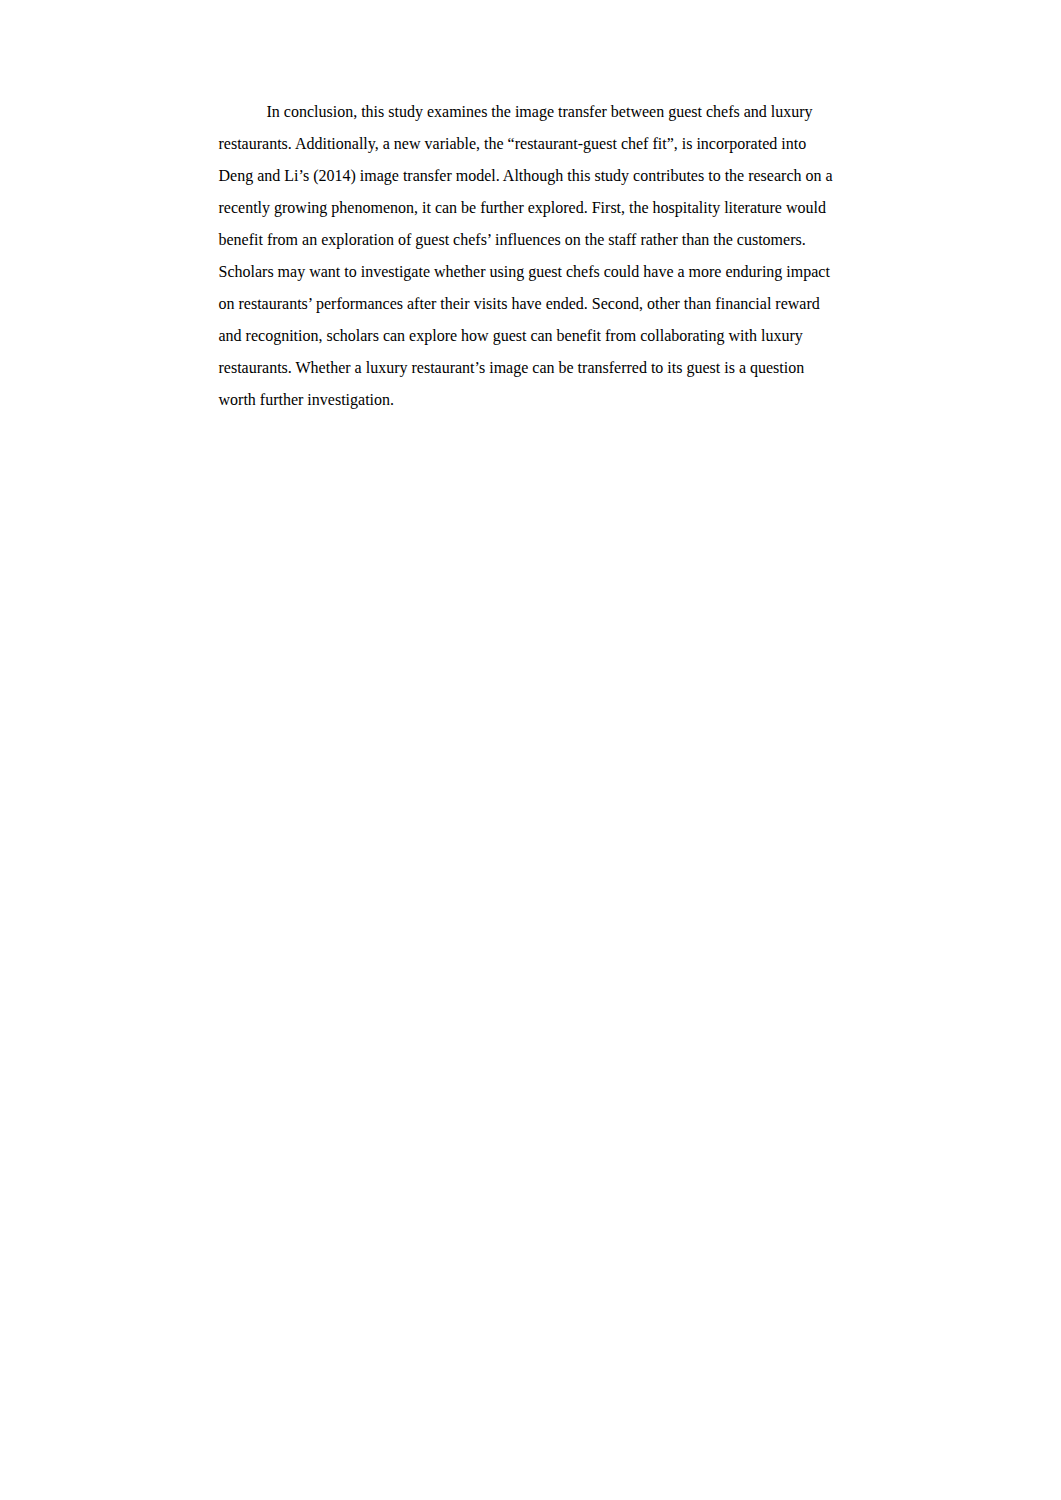In conclusion, this study examines the image transfer between guest chefs and luxury restaurants. Additionally, a new variable, the “restaurant-guest chef fit”, is incorporated into Deng and Li’s (2014) image transfer model. Although this study contributes to the research on a recently growing phenomenon, it can be further explored. First, the hospitality literature would benefit from an exploration of guest chefs’ influences on the staff rather than the customers. Scholars may want to investigate whether using guest chefs could have a more enduring impact on restaurants’ performances after their visits have ended. Second, other than financial reward and recognition, scholars can explore how guest can benefit from collaborating with luxury restaurants. Whether a luxury restaurant’s image can be transferred to its guest is a question worth further investigation.